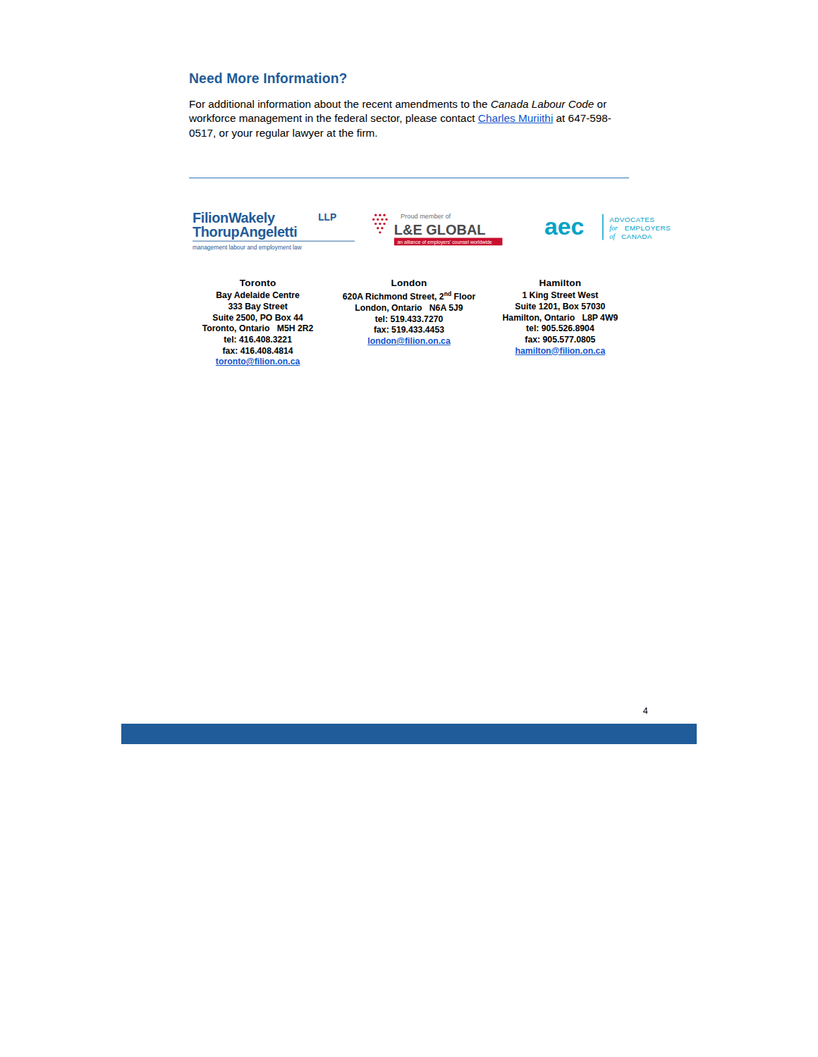Need More Information?
For additional information about the recent amendments to the Canada Labour Code or workforce management in the federal sector, please contact Charles Muriithi at 647-598-0517, or your regular lawyer at the firm.
FilionWakely LLP ThorupAngeletti management labour and employment law
Proud member of L&E GLOBAL an alliance of employers' counsel worldwide
aec ADVOCATES for EMPLOYERS of CANADA
Toronto
Bay Adelaide Centre
333 Bay Street
Suite 2500, PO Box 44
Toronto, Ontario M5H 2R2
tel: 416.408.3221
fax: 416.408.4814
toronto@filion.on.ca
London
620A Richmond Street, 2nd Floor
London, Ontario N6A 5J9
tel: 519.433.7270
fax: 519.433.4453
london@filion.on.ca
Hamilton
1 King Street West
Suite 1201, Box 57030
Hamilton, Ontario L8P 4W9
tel: 905.526.8904
fax: 905.577.0805
hamilton@filion.on.ca
4